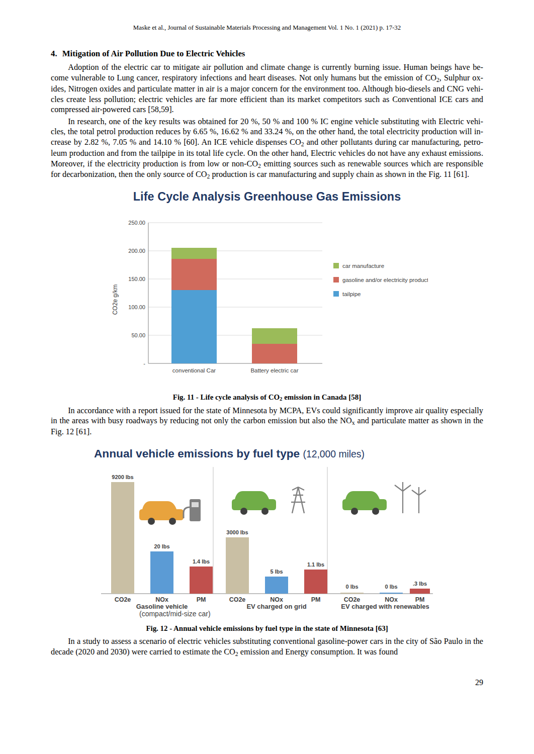Maske et al., Journal of Sustainable Materials Processing and Management Vol. 1 No. 1 (2021) p. 17-32
4. Mitigation of Air Pollution Due to Electric Vehicles
Adoption of the electric car to mitigate air pollution and climate change is currently burning issue. Human beings have become vulnerable to Lung cancer, respiratory infections and heart diseases. Not only humans but the emission of CO2, Sulphur oxides, Nitrogen oxides and particulate matter in air is a major concern for the environment too. Although bio-diesels and CNG vehicles create less pollution; electric vehicles are far more efficient than its market competitors such as Conventional ICE cars and compressed air-powered cars [58,59].
In research, one of the key results was obtained for 20 %, 50 % and 100 % IC engine vehicle substituting with Electric vehicles, the total petrol production reduces by 6.65 %, 16.62 % and 33.24 %, on the other hand, the total electricity production will increase by 2.82 %, 7.05 % and 14.10 % [60]. An ICE vehicle dispenses CO2 and other pollutants during car manufacturing, petroleum production and from the tailpipe in its total life cycle. On the other hand, Electric vehicles do not have any exhaust emissions. Moreover, if the electricity production is from low or non-CO2 emitting sources such as renewable sources which are responsible for decarbonization, then the only source of CO2 production is car manufacturing and supply chain as shown in the Fig. 11 [61].
Life Cycle Analysis Greenhouse Gas Emissions
CO2e g/km 250.00 200.00 150.00 100.00 50.00 - conventional Car Battery electric car car manufacture gasoline and/or electricity production tailpipe
Fig. 11 - Life cycle analysis of CO2 emission in Canada [58]
In accordance with a report issued for the state of Minnesota by MCPA, EVs could significantly improve air quality especially in the areas with busy roadways by reducing not only the carbon emission but also the NOx and particulate matter as shown in the Fig. 12 [61].
Annual vehicle emissions by fuel type (12,000 miles)
9200 lbs 20 lbs 1.4 lbs Gasoline vehicle 3000 lbs 5 lbs 1.1 lbs EV charged on grid 0 lbs 0 lbs .3 lbs EV charged with renewables CO2e NOx PM CO2e NOx PM CO2e NOx PM
(compact/mid-size car)
Fig. 12 - Annual vehicle emissions by fuel type in the state of Minnesota [63]
In a study to assess a scenario of electric vehicles substituting conventional gasoline-power cars in the city of São Paulo in the decade (2020 and 2030) were carried to estimate the CO2 emission and Energy consumption. It was found
29